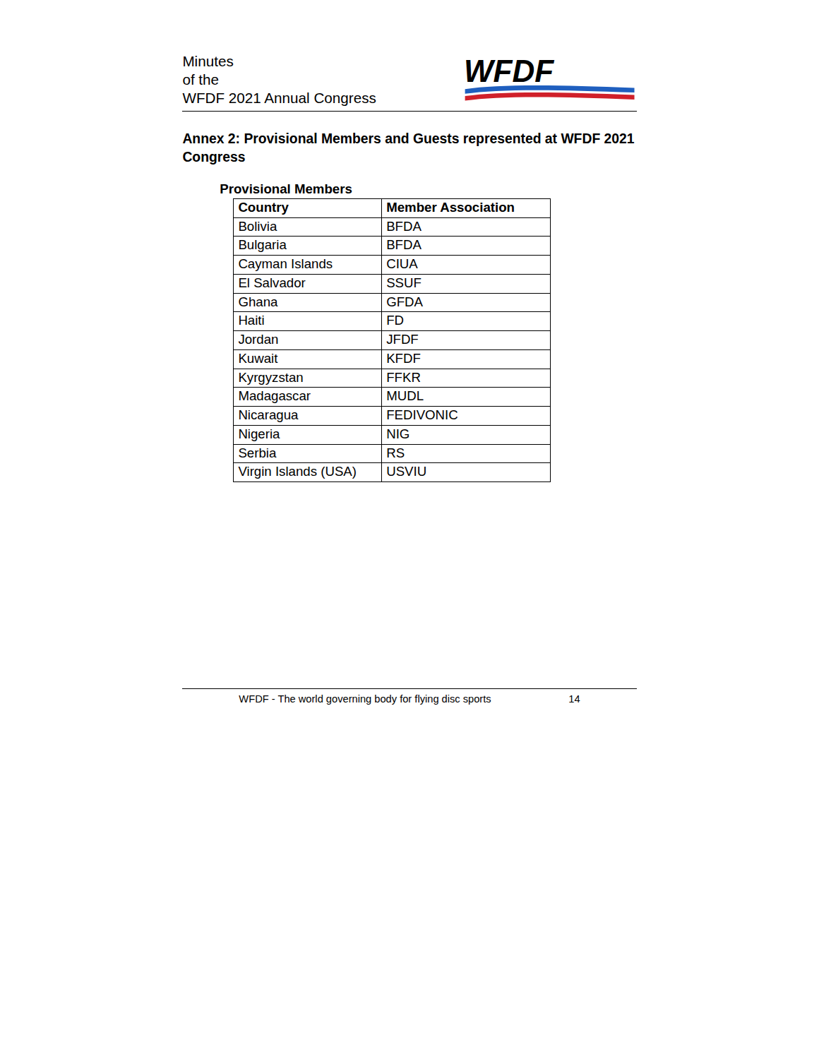Minutes
of the
WFDF 2021 Annual Congress
WFDF WFDF
Annex 2: Provisional Members and Guests represented at WFDF 2021 Congress
Provisional Members
| Country | Member Association |
| --- | --- |
| Bolivia | BFDA |
| Bulgaria | BFDA |
| Cayman Islands | CIUA |
| El Salvador | SSUF |
| Ghana | GFDA |
| Haiti | FD |
| Jordan | JFDF |
| Kuwait | KFDF |
| Kyrgyzstan | FFKR |
| Madagascar | MUDL |
| Nicaragua | FEDIVONIC |
| Nigeria | NIG |
| Serbia | RS |
| Virgin Islands (USA) | USVIU |
WFDF - The world governing body for flying disc sports 14